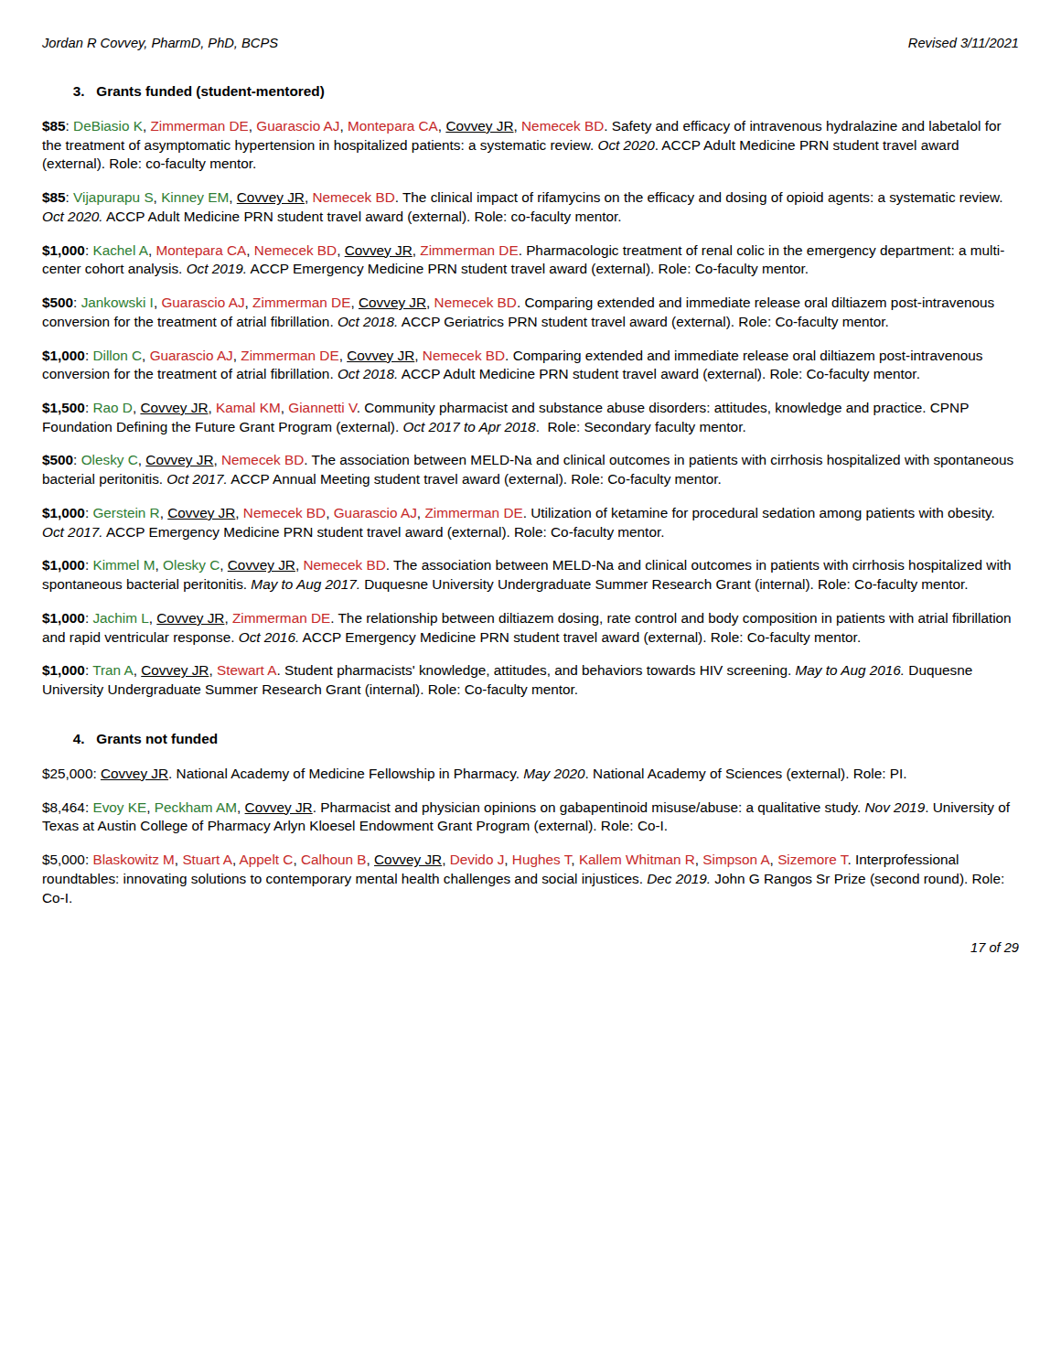Jordan R Covvey, PharmD, PhD, BCPS Revised 3/11/2021
3. Grants funded (student-mentored)
$85: DeBiasio K, Zimmerman DE, Guarascio AJ, Montepara CA, Covvey JR, Nemecek BD. Safety and efficacy of intravenous hydralazine and labetalol for the treatment of asymptomatic hypertension in hospitalized patients: a systematic review. Oct 2020. ACCP Adult Medicine PRN student travel award (external). Role: co-faculty mentor.
$85: Vijapurapu S, Kinney EM, Covvey JR, Nemecek BD. The clinical impact of rifamycins on the efficacy and dosing of opioid agents: a systematic review. Oct 2020. ACCP Adult Medicine PRN student travel award (external). Role: co-faculty mentor.
$1,000: Kachel A, Montepara CA, Nemecek BD, Covvey JR, Zimmerman DE. Pharmacologic treatment of renal colic in the emergency department: a multi-center cohort analysis. Oct 2019. ACCP Emergency Medicine PRN student travel award (external). Role: Co-faculty mentor.
$500: Jankowski I, Guarascio AJ, Zimmerman DE, Covvey JR, Nemecek BD. Comparing extended and immediate release oral diltiazem post-intravenous conversion for the treatment of atrial fibrillation. Oct 2018. ACCP Geriatrics PRN student travel award (external). Role: Co-faculty mentor.
$1,000: Dillon C, Guarascio AJ, Zimmerman DE, Covvey JR, Nemecek BD. Comparing extended and immediate release oral diltiazem post-intravenous conversion for the treatment of atrial fibrillation. Oct 2018. ACCP Adult Medicine PRN student travel award (external). Role: Co-faculty mentor.
$1,500: Rao D, Covvey JR, Kamal KM, Giannetti V. Community pharmacist and substance abuse disorders: attitudes, knowledge and practice. CPNP Foundation Defining the Future Grant Program (external). Oct 2017 to Apr 2018. Role: Secondary faculty mentor.
$500: Olesky C, Covvey JR, Nemecek BD. The association between MELD-Na and clinical outcomes in patients with cirrhosis hospitalized with spontaneous bacterial peritonitis. Oct 2017. ACCP Annual Meeting student travel award (external). Role: Co-faculty mentor.
$1,000: Gerstein R, Covvey JR, Nemecek BD, Guarascio AJ, Zimmerman DE. Utilization of ketamine for procedural sedation among patients with obesity. Oct 2017. ACCP Emergency Medicine PRN student travel award (external). Role: Co-faculty mentor.
$1,000: Kimmel M, Olesky C, Covvey JR, Nemecek BD. The association between MELD-Na and clinical outcomes in patients with cirrhosis hospitalized with spontaneous bacterial peritonitis. May to Aug 2017. Duquesne University Undergraduate Summer Research Grant (internal). Role: Co-faculty mentor.
$1,000: Jachim L, Covvey JR, Zimmerman DE. The relationship between diltiazem dosing, rate control and body composition in patients with atrial fibrillation and rapid ventricular response. Oct 2016. ACCP Emergency Medicine PRN student travel award (external). Role: Co-faculty mentor.
$1,000: Tran A, Covvey JR, Stewart A. Student pharmacists' knowledge, attitudes, and behaviors towards HIV screening. May to Aug 2016. Duquesne University Undergraduate Summer Research Grant (internal). Role: Co-faculty mentor.
4. Grants not funded
$25,000: Covvey JR. National Academy of Medicine Fellowship in Pharmacy. May 2020. National Academy of Sciences (external). Role: PI.
$8,464: Evoy KE, Peckham AM, Covvey JR. Pharmacist and physician opinions on gabapentinoid misuse/abuse: a qualitative study. Nov 2019. University of Texas at Austin College of Pharmacy Arlyn Kloesel Endowment Grant Program (external). Role: Co-I.
$5,000: Blaskowitz M, Stuart A, Appelt C, Calhoun B, Covvey JR, Devido J, Hughes T, Kallem Whitman R, Simpson A, Sizemore T. Interprofessional roundtables: innovating solutions to contemporary mental health challenges and social injustices. Dec 2019. John G Rangos Sr Prize (second round). Role: Co-I.
17 of 29